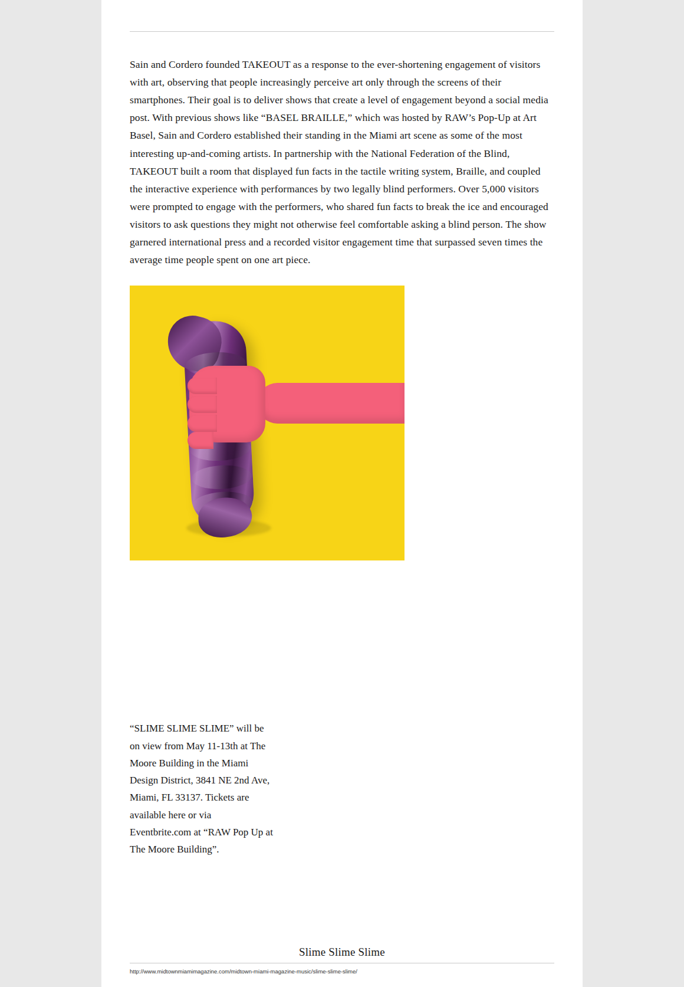Sain and Cordero founded TAKEOUT as a response to the ever-shortening engagement of visitors with art, observing that people increasingly perceive art only through the screens of their smartphones. Their goal is to deliver shows that create a level of engagement beyond a social media post. With previous shows like “BASEL BRAILLE,” which was hosted by RAW’s Pop-Up at Art Basel, Sain and Cordero established their standing in the Miami art scene as some of the most interesting up-and-coming artists. In partnership with the National Federation of the Blind, TAKEOUT built a room that displayed fun facts in the tactile writing system, Braille, and coupled the interactive experience with performances by two legally blind performers. Over 5,000 visitors were prompted to engage with the performers, who shared fun facts to break the ice and encouraged visitors to ask questions they might not otherwise feel comfortable asking a blind person. The show garnered international press and a recorded visitor engagement time that surpassed seven times the average time people spent on one art piece.
“SLIME SLIME SLIME” will be on view from May 11-13th at The Moore Building in the Miami Design District, 3841 NE 2nd Ave, Miami, FL 33137. Tickets are available here or via Eventbrite.com at “RAW Pop Up at The Moore Building”.
Slime Slime Slime
http://www.midtownmiamimagazine.com/midtown-miami-magazine-music/slime-slime-slime/